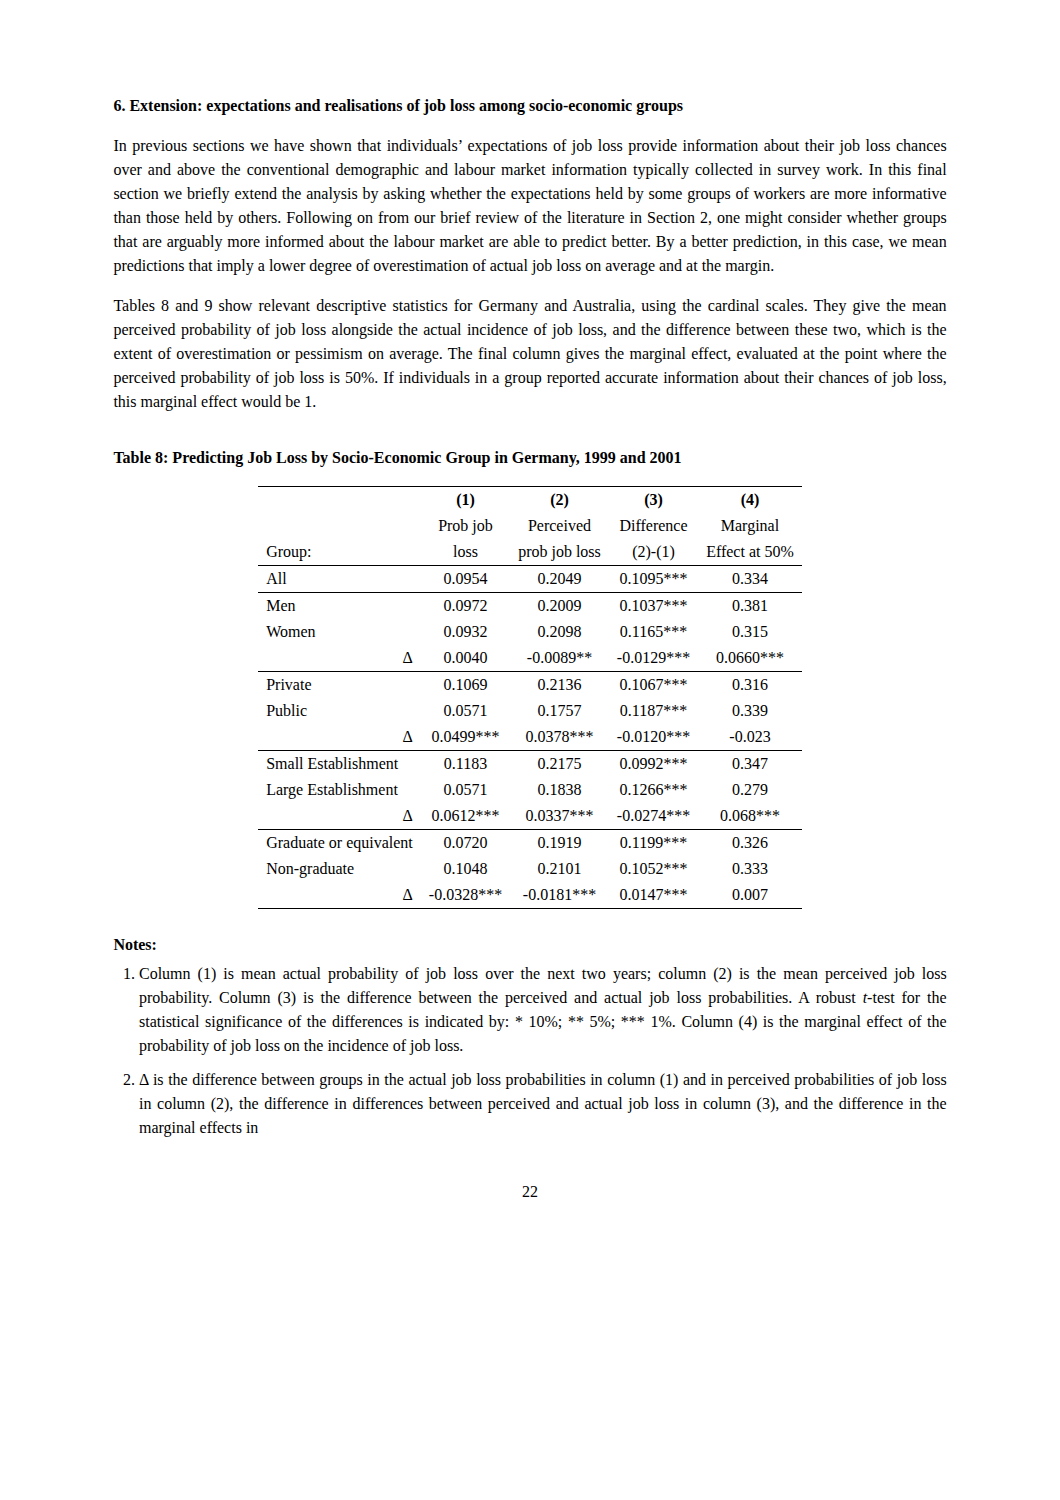6. Extension: expectations and realisations of job loss among socio-economic groups
In previous sections we have shown that individuals’ expectations of job loss provide information about their job loss chances over and above the conventional demographic and labour market information typically collected in survey work. In this final section we briefly extend the analysis by asking whether the expectations held by some groups of workers are more informative than those held by others. Following on from our brief review of the literature in Section 2, one might consider whether groups that are arguably more informed about the labour market are able to predict better. By a better prediction, in this case, we mean predictions that imply a lower degree of overestimation of actual job loss on average and at the margin.
Tables 8 and 9 show relevant descriptive statistics for Germany and Australia, using the cardinal scales. They give the mean perceived probability of job loss alongside the actual incidence of job loss, and the difference between these two, which is the extent of overestimation or pessimism on average. The final column gives the marginal effect, evaluated at the point where the perceived probability of job loss is 50%. If individuals in a group reported accurate information about their chances of job loss, this marginal effect would be 1.
Table 8: Predicting Job Loss by Socio-Economic Group in Germany, 1999 and 2001
| | (1) | (2) | (3) | (4) |
| --- | --- | --- | --- | --- |
| | Prob job | Perceived | Difference | Marginal |
| Group: | loss | prob job loss | (2)-(1) | Effect at 50% |
| All | 0.0954 | 0.2049 | 0.1095*** | 0.334 |
| Men | 0.0972 | 0.2009 | 0.1037*** | 0.381 |
| Women | 0.0932 | 0.2098 | 0.1165*** | 0.315 |
| Δ | 0.0040 | -0.0089** | -0.0129*** | 0.0660*** |
| Private | 0.1069 | 0.2136 | 0.1067*** | 0.316 |
| Public | 0.0571 | 0.1757 | 0.1187*** | 0.339 |
| Δ | 0.0499*** | 0.0378*** | -0.0120*** | -0.023 |
| Small Establishment | 0.1183 | 0.2175 | 0.0992*** | 0.347 |
| Large Establishment | 0.0571 | 0.1838 | 0.1266*** | 0.279 |
| Δ | 0.0612*** | 0.0337*** | -0.0274*** | 0.068*** |
| Graduate or equivalent | 0.0720 | 0.1919 | 0.1199*** | 0.326 |
| Non-graduate | 0.1048 | 0.2101 | 0.1052*** | 0.333 |
| Δ | -0.0328*** | -0.0181*** | 0.0147*** | 0.007 |
Notes:
Column (1) is mean actual probability of job loss over the next two years; column (2) is the mean perceived job loss probability. Column (3) is the difference between the perceived and actual job loss probabilities. A robust t-test for the statistical significance of the differences is indicated by: * 10%; ** 5%; *** 1%. Column (4) is the marginal effect of the probability of job loss on the incidence of job loss.
Δ is the difference between groups in the actual job loss probabilities in column (1) and in perceived probabilities of job loss in column (2), the difference in differences between perceived and actual job loss in column (3), and the difference in the marginal effects in
22